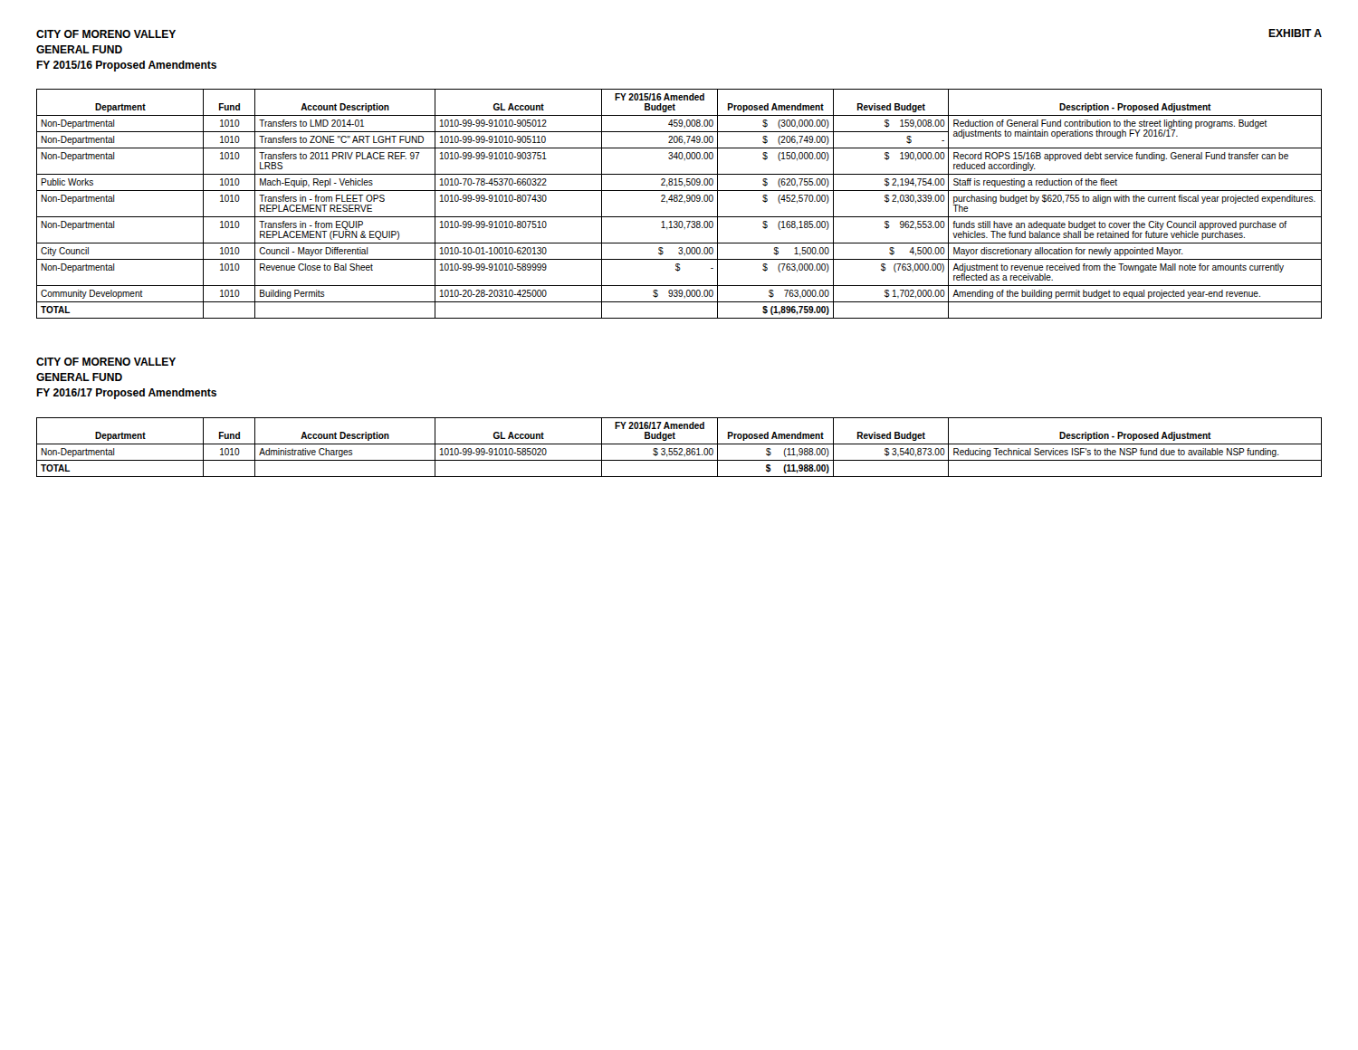CITY OF MORENO VALLEY
GENERAL FUND
FY 2015/16 Proposed Amendments
EXHIBIT A
| Department | Fund | Account Description | GL Account | FY 2015/16 Amended Budget | Proposed Amendment | Revised Budget | Description - Proposed Adjustment |
| --- | --- | --- | --- | --- | --- | --- | --- |
| Non-Departmental | 1010 | Transfers to LMD 2014-01 | 1010-99-99-91010-905012 | 459,008.00 | $ (300,000.00) | $ 159,008.00 | Reduction of General Fund contribution to the street lighting programs. Budget adjustments to maintain operations through FY 2016/17. |
| Non-Departmental | 1010 | Transfers to ZONE "C" ART LGHT FUND | 1010-99-99-91010-905110 | 206,749.00 | $ (206,749.00) | $ - |
| Non-Departmental | 1010 | Transfers to 2011 PRIV PLACE REF. 97 LRBS | 1010-99-99-91010-903751 | 340,000.00 | $ (150,000.00) | $ 190,000.00 | Record ROPS 15/16B approved debt service funding. General Fund transfer can be reduced accordingly. |
| Public Works | 1010 | Mach-Equip, Repl - Vehicles | 1010-70-78-45370-660322 | 2,815,509.00 | $ (620,755.00) | $ 2,194,754.00 | Staff is requesting a reduction of the fleet |
| Non-Departmental | 1010 | Transfers in - from FLEET OPS REPLACEMENT RESERVE | 1010-99-99-91010-807430 | 2,482,909.00 | $ (452,570.00) | $ 2,030,339.00 | purchasing budget by $620,755 to align with the current fiscal year projected expenditures. The |
| Non-Departmental | 1010 | Transfers in - from EQUIP REPLACEMENT (FURN & EQUIP) | 1010-99-99-91010-807510 | 1,130,738.00 | $ (168,185.00) | $ 962,553.00 | funds still have an adequate budget to cover the City Council approved purchase of vehicles. The fund balance shall be retained for future vehicle purchases. |
| City Council | 1010 | Council - Mayor Differential | 1010-10-01-10010-620130 | $ 3,000.00 | $ 1,500.00 | $ 4,500.00 | Mayor discretionary allocation for newly appointed Mayor. |
| Non-Departmental | 1010 | Revenue Close to Bal Sheet | 1010-99-99-91010-589999 | $ - | $ (763,000.00) | $ (763,000.00) | Adjustment to revenue received from the Towngate Mall note for amounts currently reflected as a receivable. |
| Community Development | 1010 | Building Permits | 1010-20-28-20310-425000 | $ 939,000.00 | $ 763,000.00 | $ 1,702,000.00 | Amending of the building permit budget to equal projected year-end revenue. |
| TOTAL | | | | | $ (1,896,759.00) | | |
CITY OF MORENO VALLEY
GENERAL FUND
FY 2016/17 Proposed Amendments
| Department | Fund | Account Description | GL Account | FY 2016/17 Amended Budget | Proposed Amendment | Revised Budget | Description - Proposed Adjustment |
| --- | --- | --- | --- | --- | --- | --- | --- |
| Non-Departmental | 1010 | Administrative Charges | 1010-99-99-91010-585020 | $ 3,552,861.00 | $ (11,988.00) | $ 3,540,873.00 | Reducing Technical Services ISF's to the NSP fund due to available NSP funding. |
| TOTAL | | | | | $ (11,988.00) | | |